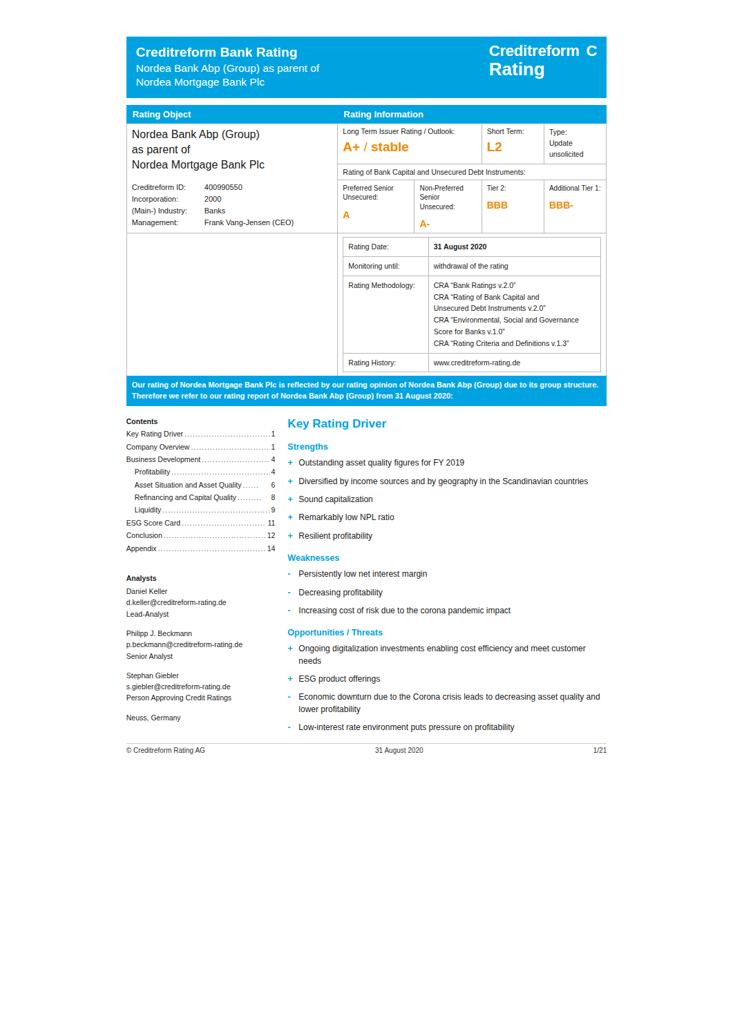Creditreform Bank Rating
Nordea Bank Abp (Group) as parent of
Nordea Mortgage Bank Plc
Creditreform C
Rating
| Rating Object | Rating Information |
| --- | --- |
| Nordea Bank Abp (Group) as parent of Nordea Mortgage Bank Plc Creditreform ID: 400990550 Incorporation: 2000 (Main-) Industry: Banks Management: Frank Vang-Jensen (CEO) | Long Term Issuer Rating / Outlook: A+ / stable | Short Term: L2 | Type: Update unsolicited |
| Rating of Bank Capital and Unsecured Debt Instruments: |
| Preferred Senior Unsecured: A | Non-Preferred Senior Unsecured: A- | Tier 2: BBB | Additional Tier 1: BBB- |
| | / Rating Date: / 31 August 2020 / / Monitoring until: / withdrawal of the rating / / Rating Methodology: / CRA “Bank Ratings v.2.0” CRA “Rating of Bank Capital and Unsecured Debt Instruments v.2.0” CRA “Environmental, Social and Governance Score for Banks v.1.0” CRA “Rating Criteria and Definitions v.1.3” / / Rating History: / www.creditreform-rating.de / |
Our rating of Nordea Mortgage Bank Plc is reflected by our rating opinion of Nordea Bank Abp (Group) due to its group structure. Therefore we refer to our rating report of Nordea Bank Abp (Group) from 31 August 2020:
Contents
Key Rating Driver.................................. 1
Company Overview................................. 1
Business Development........................... 4
Profitability........................................ 4
Asset Situation and Asset Quality...... 6
Refinancing and Capital Quality......... 8
Liquidity............................................ 9
ESG Score Card..................................... 11
Conclusion............................................ 12
Appendix............................................... 14
Analysts
Daniel Keller
d.keller@creditreform-rating.de
Lead-Analyst
Philipp J. Beckmann
p.beckmann@creditreform-rating.de
Senior Analyst
Stephan Giebler
s.giebler@creditreform-rating.de
Person Approving Credit Ratings
Neuss, Germany
Key Rating Driver
Strengths
+Outstanding asset quality figures for FY 2019
+Diversified by income sources and by geography in the Scandinavian countries
+Sound capitalization
+Remarkably low NPL ratio
+Resilient profitability
Weaknesses
-Persistently low net interest margin
-Decreasing profitability
-Increasing cost of risk due to the corona pandemic impact
Opportunities / Threats
+Ongoing digitalization investments enabling cost efficiency and meet customer needs
+ESG product offerings
-Economic downturn due to the Corona crisis leads to decreasing asset quality and lower profitability
-Low-interest rate environment puts pressure on profitability
© Creditreform Rating AG
31 August 2020
1/21